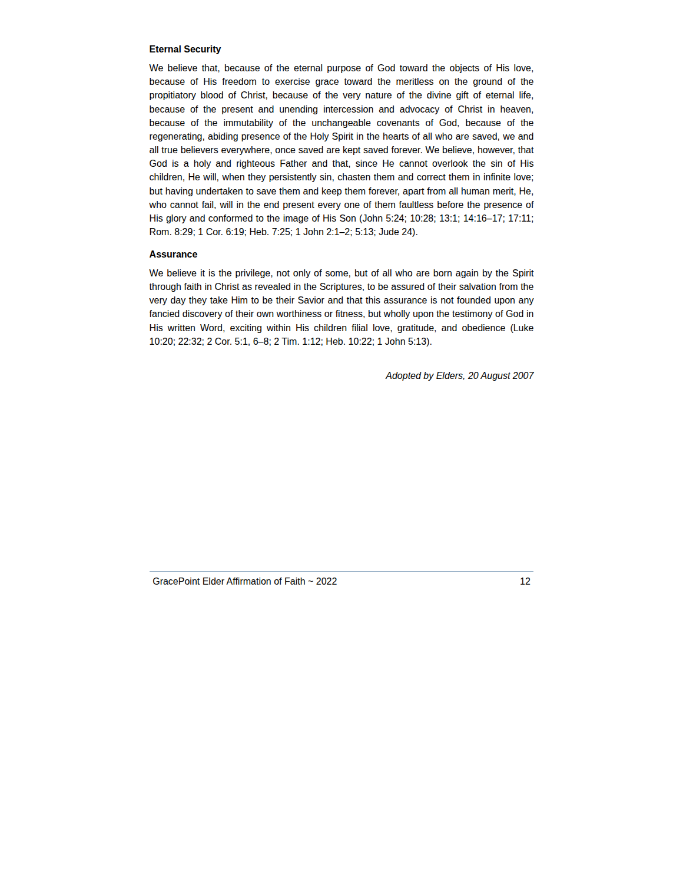Eternal Security
We believe that, because of the eternal purpose of God toward the objects of His love, because of His freedom to exercise grace toward the meritless on the ground of the propitiatory blood of Christ, because of the very nature of the divine gift of eternal life, because of the present and unending intercession and advocacy of Christ in heaven, because of the immutability of the unchangeable covenants of God, because of the regenerating, abiding presence of the Holy Spirit in the hearts of all who are saved, we and all true believers everywhere, once saved are kept saved forever. We believe, however, that God is a holy and righteous Father and that, since He cannot overlook the sin of His children, He will, when they persistently sin, chasten them and correct them in infinite love; but having undertaken to save them and keep them forever, apart from all human merit, He, who cannot fail, will in the end present every one of them faultless before the presence of His glory and conformed to the image of His Son (John 5:24; 10:28; 13:1; 14:16–17; 17:11; Rom. 8:29; 1 Cor. 6:19; Heb. 7:25; 1 John 2:1–2; 5:13; Jude 24).
Assurance
We believe it is the privilege, not only of some, but of all who are born again by the Spirit through faith in Christ as revealed in the Scriptures, to be assured of their salvation from the very day they take Him to be their Savior and that this assurance is not founded upon any fancied discovery of their own worthiness or fitness, but wholly upon the testimony of God in His written Word, exciting within His children filial love, gratitude, and obedience (Luke 10:20; 22:32; 2 Cor. 5:1, 6–8; 2 Tim. 1:12; Heb. 10:22; 1 John 5:13).
Adopted by Elders, 20 August 2007
GracePoint Elder Affirmation of Faith ~ 2022 12